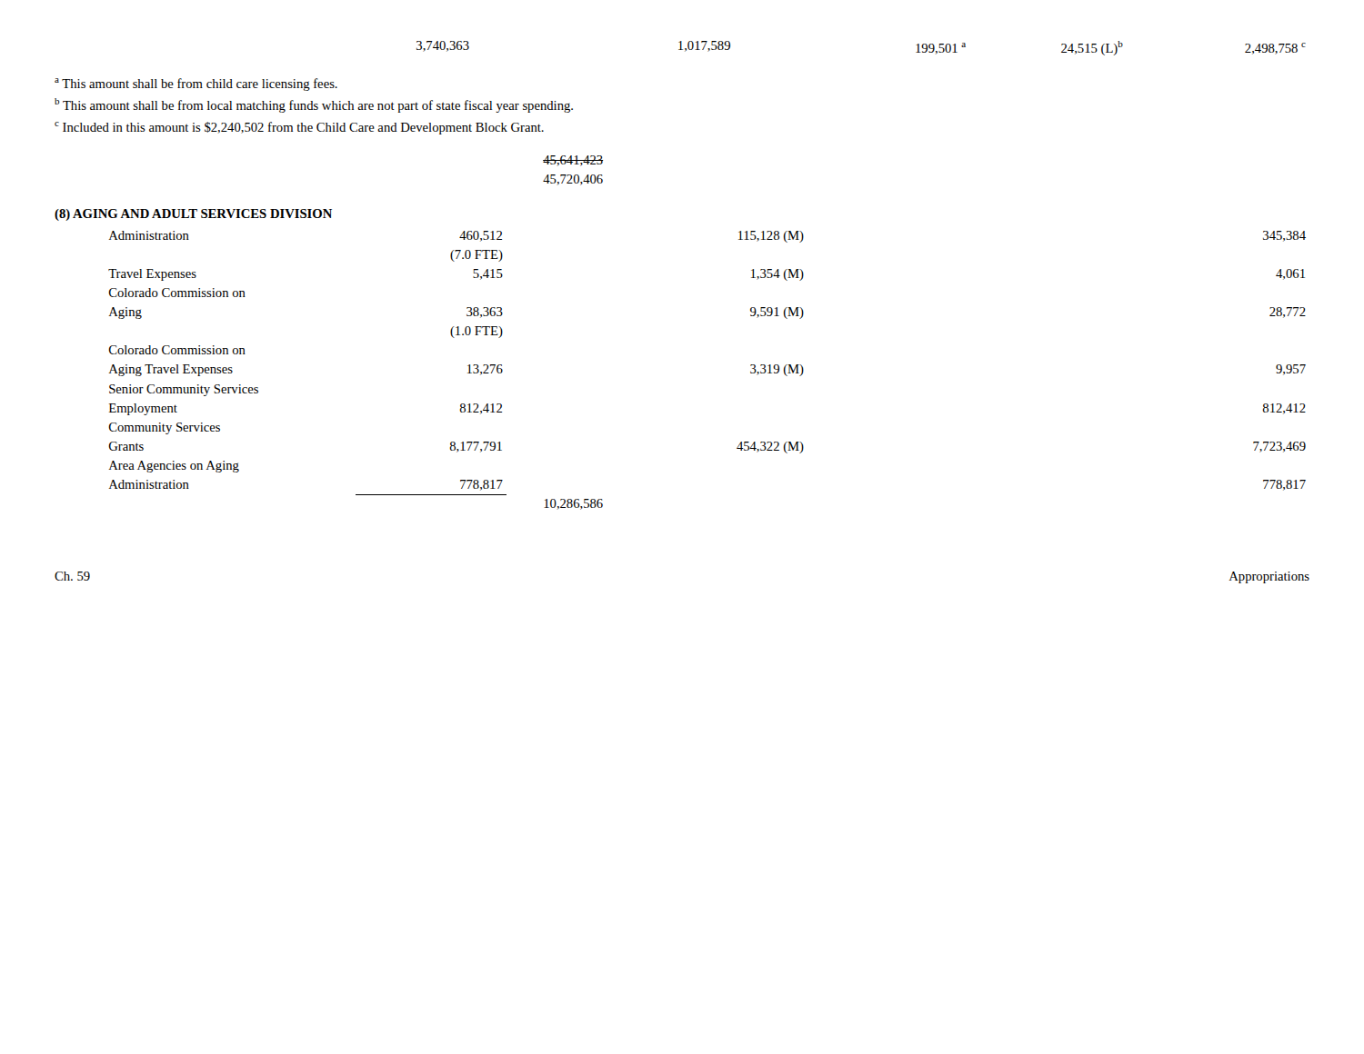| | 3,740,363 | | 1,017,589 | | 199,501 a | 24,515 (L) b | 2,498,758 c |
a This amount shall be from child care licensing fees.
b This amount shall be from local matching funds which are not part of state fiscal year spending.
c Included in this amount is $2,240,502 from the Child Care and Development Block Grant.
| | | 45,641,423 | |
| | | 45,720,406 | |
(8) AGING AND ADULT SERVICES DIVISION
| | Administration | 460,512 | | 115,128 (M) | | 345,384 |
| | | (7.0 FTE) | | | | |
| | Travel Expenses | 5,415 | | 1,354 (M) | | 4,061 |
| | Colorado Commission on | | | | | |
| | Aging | 38,363 | | 9,591 (M) | | 28,772 |
| | | (1.0 FTE) | | | | |
| | Colorado Commission on | | | | | |
| | Aging Travel Expenses | 13,276 | | 3,319 (M) | | 9,957 |
| | Senior Community Services | | | | | |
| | Employment | 812,412 | | | | 812,412 |
| | Community Services | | | | | |
| | Grants | 8,177,791 | | 454,322 (M) | | 7,723,469 |
| | Area Agencies on Aging | | | | | |
| | Administration | 778,817 | | | | 778,817 |
| | | | 10,286,586 | | | |
Ch. 59
Appropriations